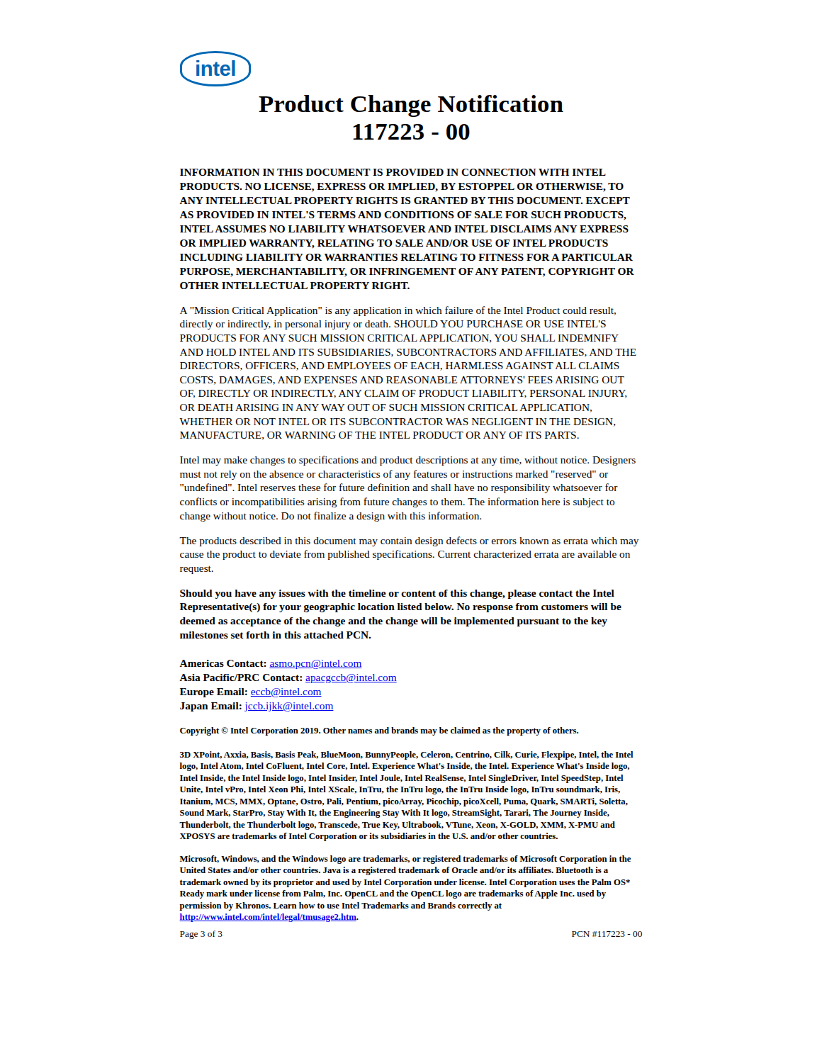intel
Product Change Notification117223 - 00
INFORMATION IN THIS DOCUMENT IS PROVIDED IN CONNECTION WITH INTEL PRODUCTS. NO LICENSE, EXPRESS OR IMPLIED, BY ESTOPPEL OR OTHERWISE, TO ANY INTELLECTUAL PROPERTY RIGHTS IS GRANTED BY THIS DOCUMENT. EXCEPT AS PROVIDED IN INTEL'S TERMS AND CONDITIONS OF SALE FOR SUCH PRODUCTS, INTEL ASSUMES NO LIABILITY WHATSOEVER AND INTEL DISCLAIMS ANY EXPRESS OR IMPLIED WARRANTY, RELATING TO SALE AND/OR USE OF INTEL PRODUCTS INCLUDING LIABILITY OR WARRANTIES RELATING TO FITNESS FOR A PARTICULAR PURPOSE, MERCHANTABILITY, OR INFRINGEMENT OF ANY PATENT, COPYRIGHT OR OTHER INTELLECTUAL PROPERTY RIGHT.
A "Mission Critical Application" is any application in which failure of the Intel Product could result, directly or indirectly, in personal injury or death. SHOULD YOU PURCHASE OR USE INTEL'S PRODUCTS FOR ANY SUCH MISSION CRITICAL APPLICATION, YOU SHALL INDEMNIFY AND HOLD INTEL AND ITS SUBSIDIARIES, SUBCONTRACTORS AND AFFILIATES, AND THE DIRECTORS, OFFICERS, AND EMPLOYEES OF EACH, HARMLESS AGAINST ALL CLAIMS COSTS, DAMAGES, AND EXPENSES AND REASONABLE ATTORNEYS' FEES ARISING OUT OF, DIRECTLY OR INDIRECTLY, ANY CLAIM OF PRODUCT LIABILITY, PERSONAL INJURY, OR DEATH ARISING IN ANY WAY OUT OF SUCH MISSION CRITICAL APPLICATION, WHETHER OR NOT INTEL OR ITS SUBCONTRACTOR WAS NEGLIGENT IN THE DESIGN, MANUFACTURE, OR WARNING OF THE INTEL PRODUCT OR ANY OF ITS PARTS.
Intel may make changes to specifications and product descriptions at any time, without notice. Designers must not rely on the absence or characteristics of any features or instructions marked "reserved" or "undefined". Intel reserves these for future definition and shall have no responsibility whatsoever for conflicts or incompatibilities arising from future changes to them. The information here is subject to change without notice. Do not finalize a design with this information.
The products described in this document may contain design defects or errors known as errata which may cause the product to deviate from published specifications. Current characterized errata are available on request.
Should you have any issues with the timeline or content of this change, please contact the Intel Representative(s) for your geographic location listed below. No response from customers will be deemed as acceptance of the change and the change will be implemented pursuant to the key milestones set forth in this attached PCN.
Americas Contact: asmo.pcn@intel.com
Asia Pacific/PRC Contact: apacgccb@intel.com
Europe Email: eccb@intel.com
Japan Email: jccb.ijkk@intel.com
Copyright © Intel Corporation 2019. Other names and brands may be claimed as the property of others.
3D XPoint, Axxia, Basis, Basis Peak, BlueMoon, BunnyPeople, Celeron, Centrino, Cilk, Curie, Flexpipe, Intel, the Intel logo, Intel Atom, Intel CoFluent, Intel Core, Intel. Experience What's Inside, the Intel. Experience What's Inside logo, Intel Inside, the Intel Inside logo, Intel Insider, Intel Joule, Intel RealSense, Intel SingleDriver, Intel SpeedStep, Intel Unite, Intel vPro, Intel Xeon Phi, Intel XScale, InTru, the InTru logo, the InTru Inside logo, InTru soundmark, Iris, Itanium, MCS, MMX, Optane, Ostro, Pali, Pentium, picoArray, Picochip, picoXcell, Puma, Quark, SMARTi, Soletta, Sound Mark, StarPro, Stay With It, the Engineering Stay With It logo, StreamSight, Tarari, The Journey Inside, Thunderbolt, the Thunderbolt logo, Transcede, True Key, Ultrabook, VTune, Xeon, X-GOLD, XMM, X-PMU and XPOSYS are trademarks of Intel Corporation or its subsidiaries in the U.S. and/or other countries.
Microsoft, Windows, and the Windows logo are trademarks, or registered trademarks of Microsoft Corporation in the United States and/or other countries. Java is a registered trademark of Oracle and/or its affiliates. Bluetooth is a trademark owned by its proprietor and used by Intel Corporation under license. Intel Corporation uses the Palm OS* Ready mark under license from Palm, Inc. OpenCL and the OpenCL logo are trademarks of Apple Inc. used by permission by Khronos. Learn how to use Intel Trademarks and Brands correctly at http://www.intel.com/intel/legal/tmusage2.htm.
Page 3 of 3
PCN #117223 - 00